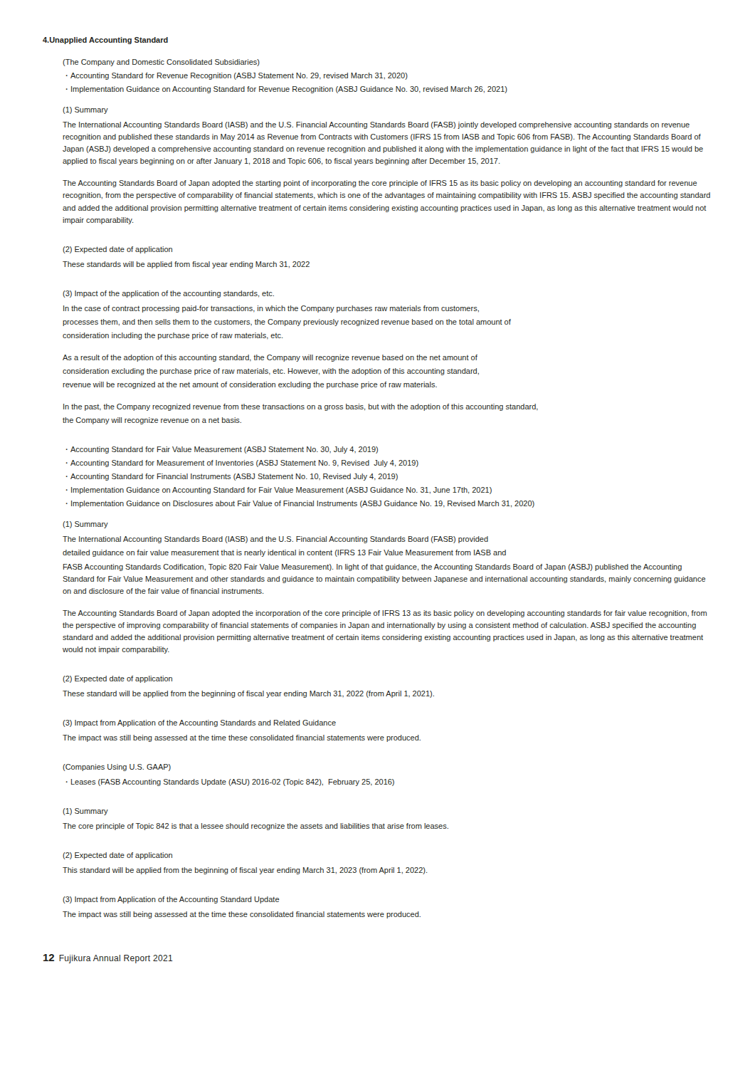4.Unapplied Accounting Standard
(The Company and Domestic Consolidated Subsidiaries)
・Accounting Standard for Revenue Recognition (ASBJ Statement No. 29, revised March 31, 2020)
・Implementation Guidance on Accounting Standard for Revenue Recognition (ASBJ Guidance No. 30, revised March 26, 2021)
(1) Summary
The International Accounting Standards Board (IASB) and the U.S. Financial Accounting Standards Board (FASB) jointly developed comprehensive accounting standards on revenue recognition and published these standards in May 2014 as Revenue from Contracts with Customers (IFRS 15 from IASB and Topic 606 from FASB). The Accounting Standards Board of Japan (ASBJ) developed a comprehensive accounting standard on revenue recognition and published it along with the implementation guidance in light of the fact that IFRS 15 would be applied to fiscal years beginning on or after January 1, 2018 and Topic 606, to fiscal years beginning after December 15, 2017.
The Accounting Standards Board of Japan adopted the starting point of incorporating the core principle of IFRS 15 as its basic policy on developing an accounting standard for revenue recognition, from the perspective of comparability of financial statements, which is one of the advantages of maintaining compatibility with IFRS 15. ASBJ specified the accounting standard and added the additional provision permitting alternative treatment of certain items considering existing accounting practices used in Japan, as long as this alternative treatment would not impair comparability.
(2) Expected date of application
These standards will be applied from fiscal year ending March 31, 2022
(3) Impact of the application of the accounting standards, etc.
In the case of contract processing paid-for transactions, in which the Company purchases raw materials from customers,
processes them, and then sells them to the customers, the Company previously recognized revenue based on the total amount of
consideration including the purchase price of raw materials, etc.
As a result of the adoption of this accounting standard, the Company will recognize revenue based on the net amount of
consideration excluding the purchase price of raw materials, etc. However, with the adoption of this accounting standard,
revenue will be recognized at the net amount of consideration excluding the purchase price of raw materials.
In the past, the Company recognized revenue from these transactions on a gross basis, but with the adoption of this accounting standard,
the Company will recognize revenue on a net basis.
・Accounting Standard for Fair Value Measurement (ASBJ Statement No. 30, July 4, 2019)
・Accounting Standard for Measurement of Inventories (ASBJ Statement No. 9, Revised July 4, 2019)
・Accounting Standard for Financial Instruments (ASBJ Statement No. 10, Revised July 4, 2019)
・Implementation Guidance on Accounting Standard for Fair Value Measurement (ASBJ Guidance No. 31, June 17th, 2021)
・Implementation Guidance on Disclosures about Fair Value of Financial Instruments (ASBJ Guidance No. 19, Revised March 31, 2020)
(1) Summary
The International Accounting Standards Board (IASB) and the U.S. Financial Accounting Standards Board (FASB) provided
detailed guidance on fair value measurement that is nearly identical in content (IFRS 13 Fair Value Measurement from IASB and
FASB Accounting Standards Codification, Topic 820 Fair Value Measurement). In light of that guidance, the Accounting Standards Board of Japan (ASBJ) published the Accounting Standard for Fair Value Measurement and other standards and guidance to maintain compatibility between Japanese and international accounting standards, mainly concerning guidance on and disclosure of the fair value of financial instruments.
The Accounting Standards Board of Japan adopted the incorporation of the core principle of IFRS 13 as its basic policy on developing accounting standards for fair value recognition, from the perspective of improving comparability of financial statements of companies in Japan and internationally by using a consistent method of calculation. ASBJ specified the accounting standard and added the additional provision permitting alternative treatment of certain items considering existing accounting practices used in Japan, as long as this alternative treatment would not impair comparability.
(2) Expected date of application
These standard will be applied from the beginning of fiscal year ending March 31, 2022 (from April 1, 2021).
(3) Impact from Application of the Accounting Standards and Related Guidance
The impact was still being assessed at the time these consolidated financial statements were produced.
(Companies Using U.S. GAAP)
・Leases (FASB Accounting Standards Update (ASU) 2016-02 (Topic 842), February 25, 2016)
(1) Summary
The core principle of Topic 842 is that a lessee should recognize the assets and liabilities that arise from leases.
(2) Expected date of application
This standard will be applied from the beginning of fiscal year ending March 31, 2023 (from April 1, 2022).
(3) Impact from Application of the Accounting Standard Update
The impact was still being assessed at the time these consolidated financial statements were produced.
12 Fujikura Annual Report 2021